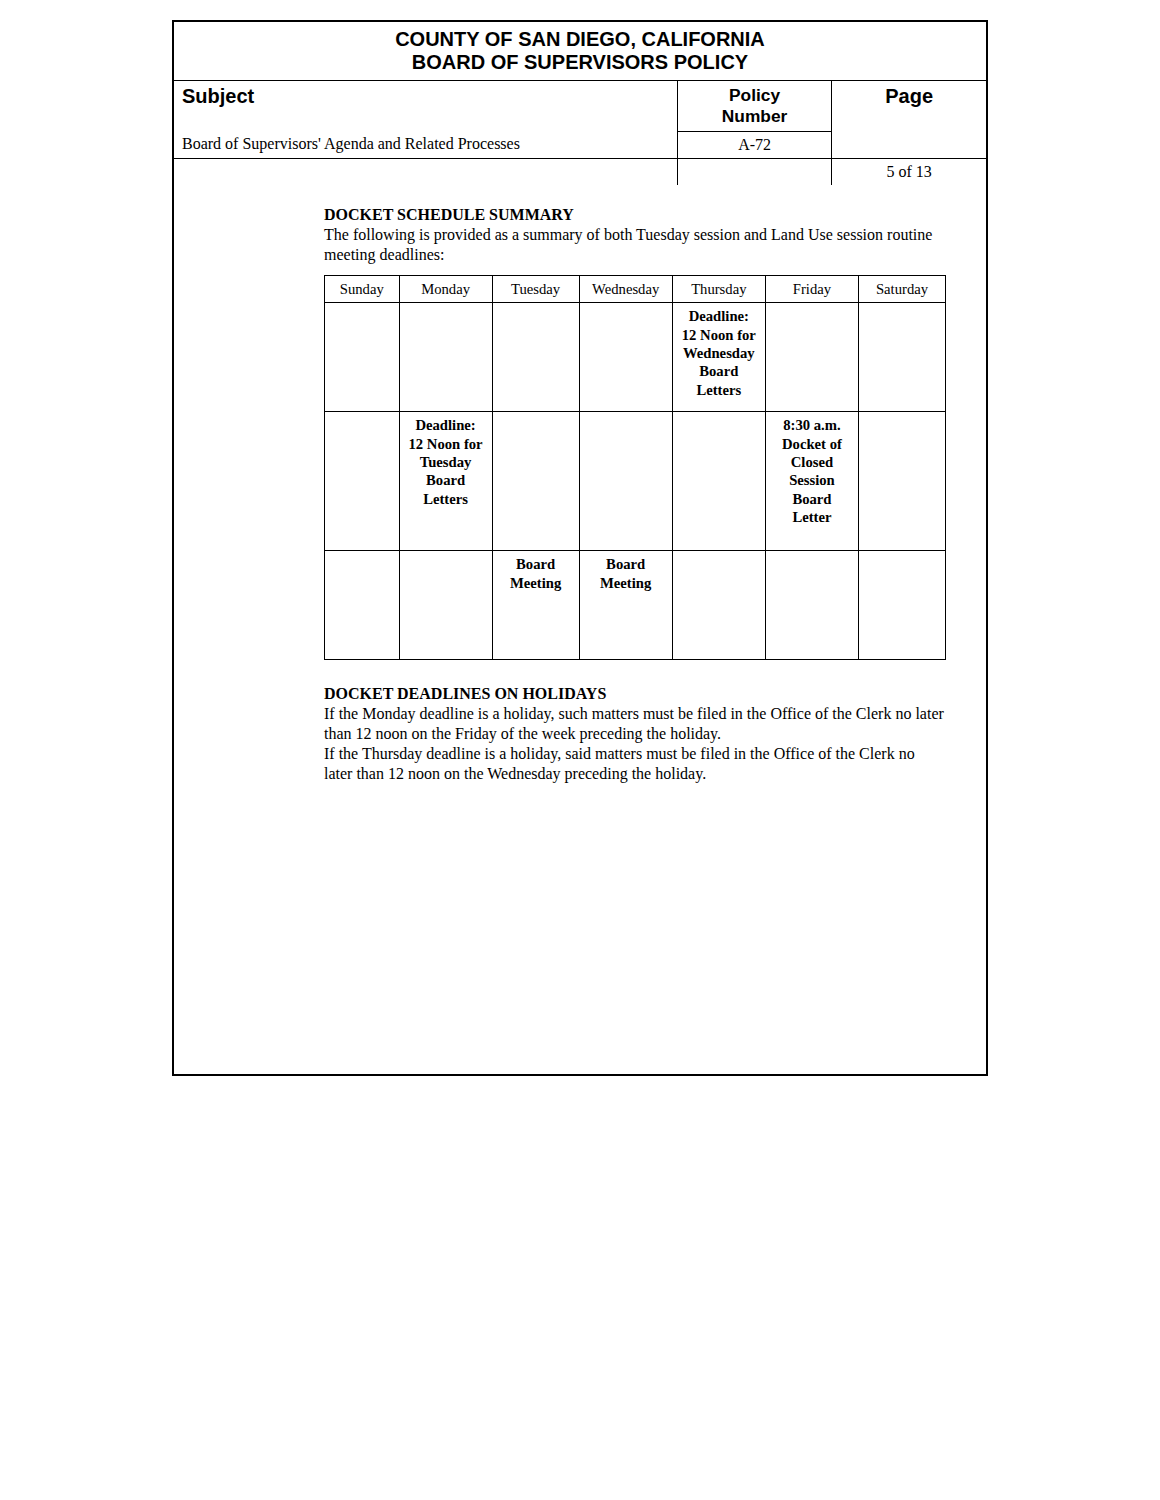| COUNTY OF SAN DIEGO, CALIFORNIA BOARD OF SUPERVISORS POLICY |
| Subject Board of Supervisors' Agenda and Related Processes | Policy Number | Page |
| A-72 |
| | | 5 of 13 |
DOCKET SCHEDULE SUMMARY
The following is provided as a summary of both Tuesday session and Land Use session routine meeting deadlines:
| Sunday | Monday | Tuesday | Wednesday | Thursday | Friday | Saturday |
| --- | --- | --- | --- | --- | --- | --- |
| | | | | Deadline: 12 Noon for Wednesday Board Letters | | |
| | Deadline: 12 Noon for Tuesday Board Letters | | | | 8:30 a.m. Docket of Closed Session Board Letter | |
| | | Board Meeting | Board Meeting | | | |
DOCKET DEADLINES ON HOLIDAYS
If the Monday deadline is a holiday, such matters must be filed in the Office of the Clerk no later than 12 noon on the Friday of the week preceding the holiday.
If the Thursday deadline is a holiday, said matters must be filed in the Office of the Clerk no later than 12 noon on the Wednesday preceding the holiday.